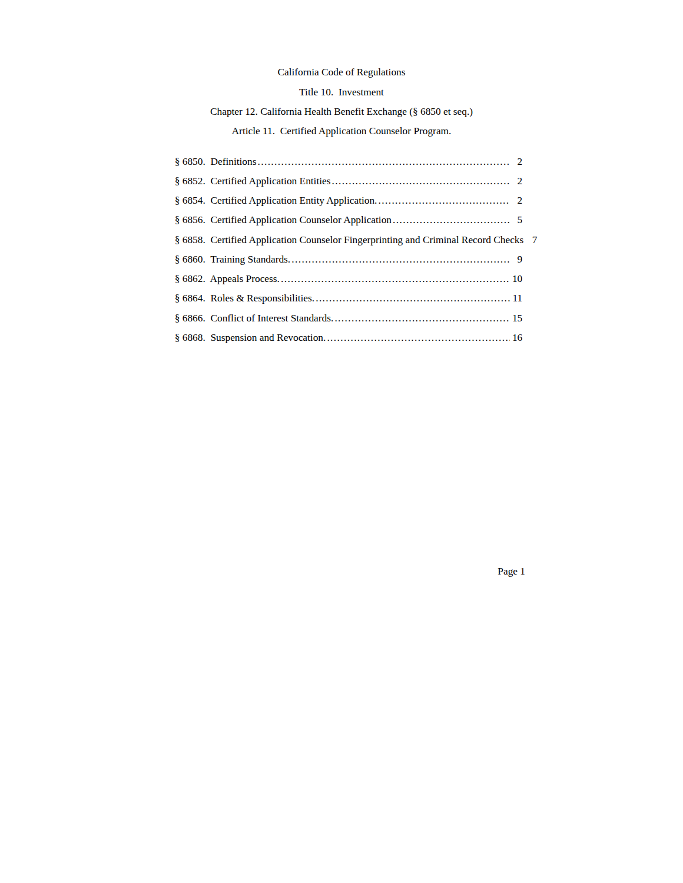California Code of Regulations
Title 10. Investment
Chapter 12. California Health Benefit Exchange (§ 6850 et seq.)
Article 11. Certified Application Counselor Program.
§ 6850. Definitions .................................................................................................................. 2
§ 6852. Certified Application Entities ...................................................................................... 2
§ 6854. Certified Application Entity Application. ................................................................... 2
§ 6856. Certified Application Counselor Application ............................................................ 5
§ 6858. Certified Application Counselor Fingerprinting and Criminal Record Checks ............ 7
§ 6860. Training Standards. .................................................................................................... 9
§ 6862. Appeals Process. ......................................................................................................... 10
§ 6864. Roles & Responsibilities. ......................................................................................... 11
§ 6866. Conflict of Interest Standards. ................................................................................... 15
§ 6868. Suspension and Revocation. ..................................................................................... 16
Page 1